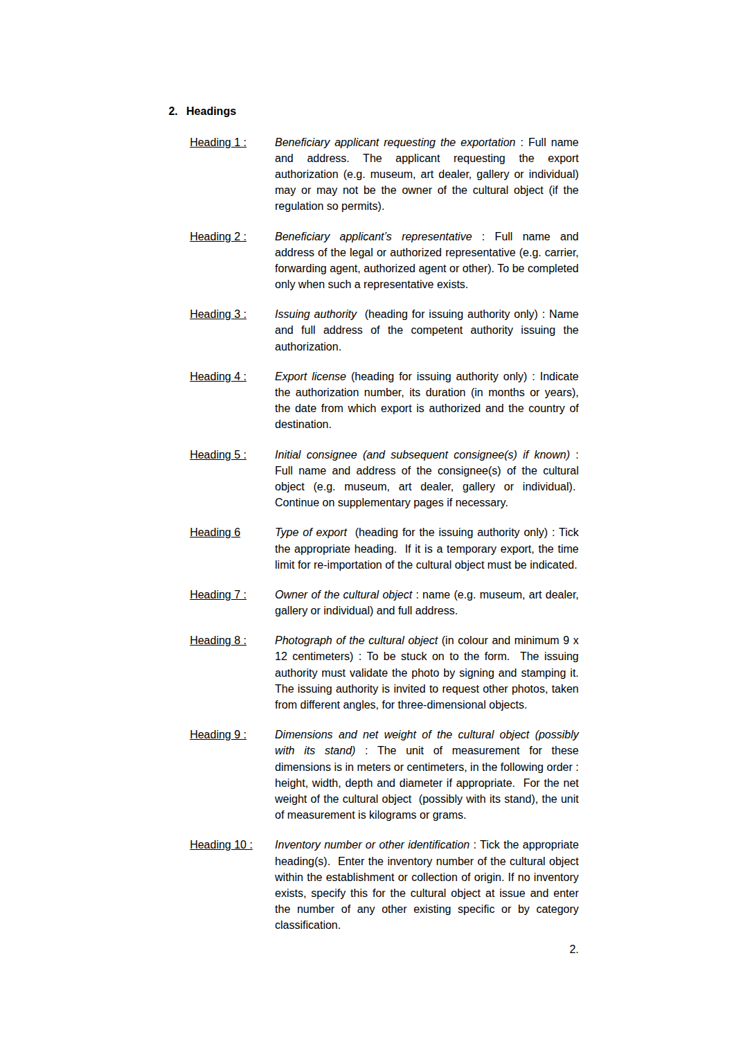2. Headings
Heading 1 :
Beneficiary applicant requesting the exportation : Full name and address. The applicant requesting the export authorization (e.g. museum, art dealer, gallery or individual) may or may not be the owner of the cultural object (if the regulation so permits).
Heading 2 :
Beneficiary applicant’s representative : Full name and address of the legal or authorized representative (e.g. carrier, forwarding agent, authorized agent or other). To be completed only when such a representative exists.
Heading 3 :
Issuing authority (heading for issuing authority only) : Name and full address of the competent authority issuing the authorization.
Heading 4 :
Export license (heading for issuing authority only) : Indicate the authorization number, its duration (in months or years), the date from which export is authorized and the country of destination.
Heading 5 :
Initial consignee (and subsequent consignee(s) if known) : Full name and address of the consignee(s) of the cultural object (e.g. museum, art dealer, gallery or individual). Continue on supplementary pages if necessary.
Heading 6
Type of export (heading for the issuing authority only) : Tick the appropriate heading. If it is a temporary export, the time limit for re-importation of the cultural object must be indicated.
Heading 7 :
Owner of the cultural object : name (e.g. museum, art dealer, gallery or individual) and full address.
Heading 8 :
Photograph of the cultural object (in colour and minimum 9 x 12 centimeters) : To be stuck on to the form. The issuing authority must validate the photo by signing and stamping it. The issuing authority is invited to request other photos, taken from different angles, for three-dimensional objects.
Heading 9 :
Dimensions and net weight of the cultural object (possibly with its stand) : The unit of measurement for these dimensions is in meters or centimeters, in the following order : height, width, depth and diameter if appropriate. For the net weight of the cultural object (possibly with its stand), the unit of measurement is kilograms or grams.
Heading 10 :
Inventory number or other identification : Tick the appropriate heading(s). Enter the inventory number of the cultural object within the establishment or collection of origin. If no inventory exists, specify this for the cultural object at issue and enter the number of any other existing specific or by category classification.
2.